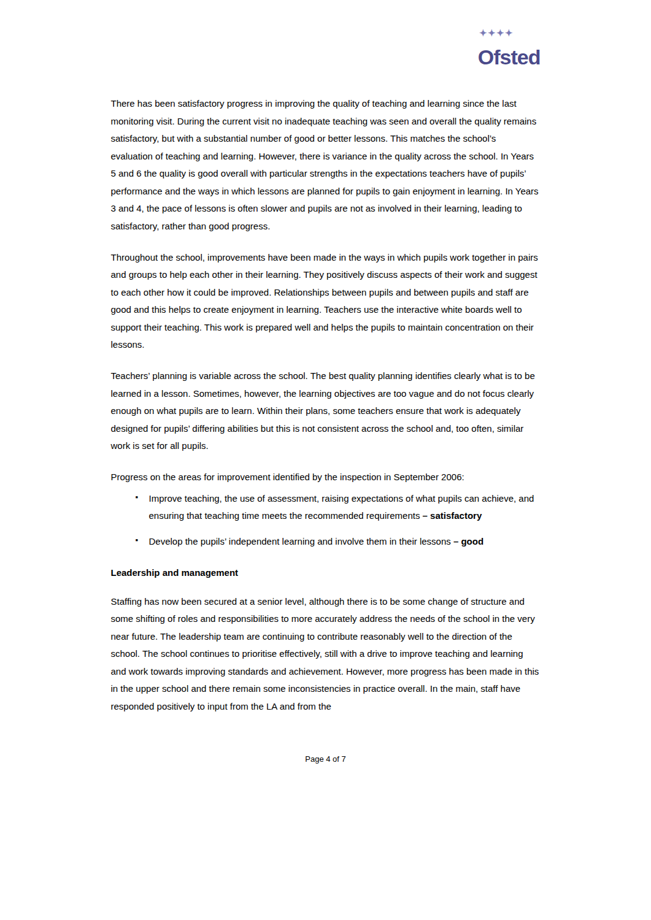✦✦✦✦ Ofsted
There has been satisfactory progress in improving the quality of teaching and learning since the last monitoring visit. During the current visit no inadequate teaching was seen and overall the quality remains satisfactory, but with a substantial number of good or better lessons. This matches the school’s evaluation of teaching and learning. However, there is variance in the quality across the school. In Years 5 and 6 the quality is good overall with particular strengths in the expectations teachers have of pupils’ performance and the ways in which lessons are planned for pupils to gain enjoyment in learning. In Years 3 and 4, the pace of lessons is often slower and pupils are not as involved in their learning, leading to satisfactory, rather than good progress.
Throughout the school, improvements have been made in the ways in which pupils work together in pairs and groups to help each other in their learning. They positively discuss aspects of their work and suggest to each other how it could be improved. Relationships between pupils and between pupils and staff are good and this helps to create enjoyment in learning. Teachers use the interactive white boards well to support their teaching. This work is prepared well and helps the pupils to maintain concentration on their lessons.
Teachers’ planning is variable across the school. The best quality planning identifies clearly what is to be learned in a lesson. Sometimes, however, the learning objectives are too vague and do not focus clearly enough on what pupils are to learn. Within their plans, some teachers ensure that work is adequately designed for pupils’ differing abilities but this is not consistent across the school and, too often, similar work is set for all pupils.
Progress on the areas for improvement identified by the inspection in September 2006:
Improve teaching, the use of assessment, raising expectations of what pupils can achieve, and ensuring that teaching time meets the recommended requirements – satisfactory
Develop the pupils’ independent learning and involve them in their lessons – good
Leadership and management
Staffing has now been secured at a senior level, although there is to be some change of structure and some shifting of roles and responsibilities to more accurately address the needs of the school in the very near future. The leadership team are continuing to contribute reasonably well to the direction of the school. The school continues to prioritise effectively, still with a drive to improve teaching and learning and work towards improving standards and achievement. However, more progress has been made in this in the upper school and there remain some inconsistencies in practice overall. In the main, staff have responded positively to input from the LA and from the
Page 4 of 7